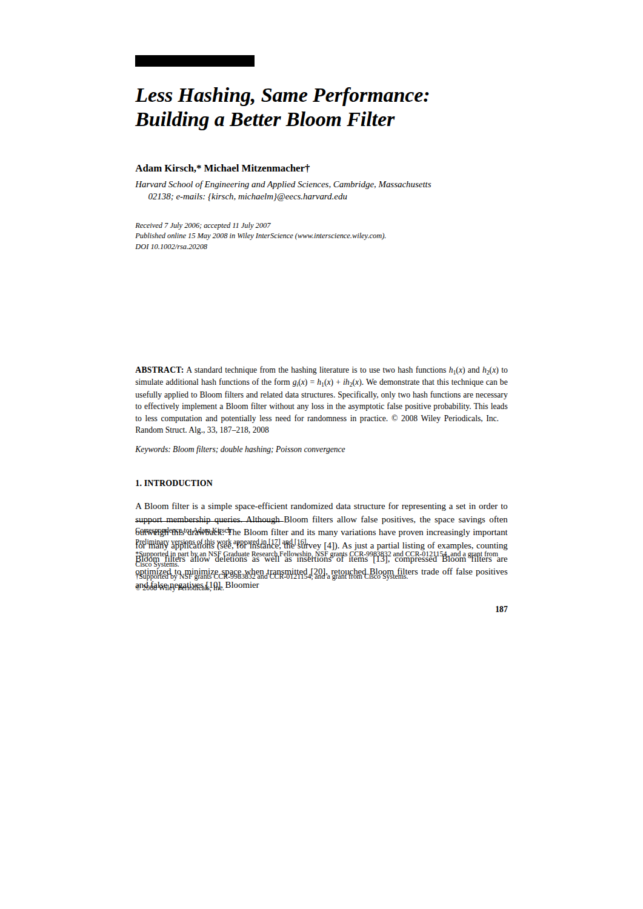Less Hashing, Same Performance:
Building a Better Bloom Filter
Adam Kirsch,* Michael Mitzenmacher†
Harvard School of Engineering and Applied Sciences, Cambridge, Massachusetts 02138; e-mails: {kirsch, michaelm}@eecs.harvard.edu
Received 7 July 2006; accepted 11 July 2007
Published online 15 May 2008 in Wiley InterScience (www.interscience.wiley.com).
DOI 10.1002/rsa.20208
ABSTRACT: A standard technique from the hashing literature is to use two hash functions h1(x) and h2(x) to simulate additional hash functions of the form gi(x) = h1(x) + ih2(x). We demonstrate that this technique can be usefully applied to Bloom filters and related data structures. Specifically, only two hash functions are necessary to effectively implement a Bloom filter without any loss in the asymptotic false positive probability. This leads to less computation and potentially less need for randomness in practice. © 2008 Wiley Periodicals, Inc. Random Struct. Alg., 33, 187–218, 2008
Keywords: Bloom filters; double hashing; Poisson convergence
1. INTRODUCTION
A Bloom filter is a simple space-efficient randomized data structure for representing a set in order to support membership queries. Although Bloom filters allow false positives, the space savings often outweigh this drawback. The Bloom filter and its many variations have proven increasingly important for many applications (see, for instance, the survey [4]). As just a partial listing of examples, counting Bloom filters allow deletions as well as insertions of items [13], compressed Bloom filters are optimized to minimize space when transmitted [20], retouched Bloom filters trade off false positives and false negatives [10], Bloomier
Correspondence to: Adam Kirsch
Preliminary versions of this work appeared in [17] and [16].
*Supported in part by an NSF Graduate Research Fellowship, NSF grants CCR-9983832 and CCR-0121154, and a grant from Cisco Systems.
†Supported by NSF grants CCR-9983832 and CCR-0121154, and a grant from Cisco Systems.
© 2008 Wiley Periodicals, Inc.
187